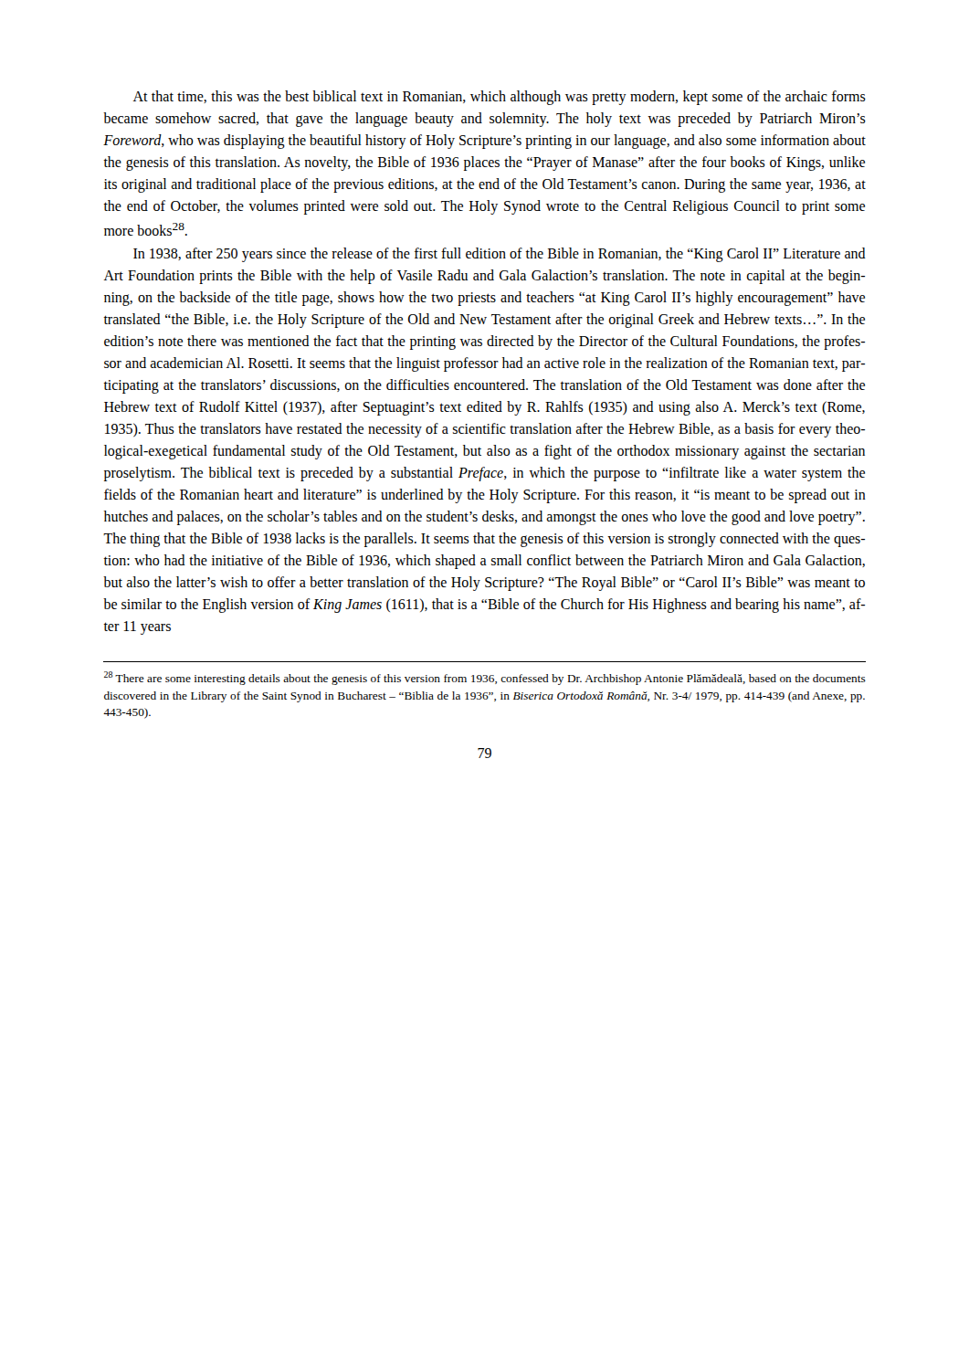At that time, this was the best biblical text in Romanian, which although was pretty modern, kept some of the archaic forms became somehow sacred, that gave the language beauty and solemnity. The holy text was preceded by Patriarch Miron’s Foreword, who was displaying the beautiful history of Holy Scripture’s printing in our language, and also some information about the genesis of this translation. As novelty, the Bible of 1936 places the “Prayer of Manase” after the four books of Kings, unlike its original and traditional place of the previous editions, at the end of the Old Testament’s canon. During the same year, 1936, at the end of October, the volumes printed were sold out. The Holy Synod wrote to the Central Religious Council to print some more books28.
In 1938, after 250 years since the release of the first full edition of the Bible in Romanian, the “King Carol II” Literature and Art Foundation prints the Bible with the help of Vasile Radu and Gala Galaction’s translation. The note in capital at the beginning, on the backside of the title page, shows how the two priests and teachers “at King Carol II’s highly encouragement” have translated “the Bible, i.e. the Holy Scripture of the Old and New Testament after the original Greek and Hebrew texts…”. In the edition’s note there was mentioned the fact that the printing was directed by the Director of the Cultural Foundations, the professor and academician Al. Rosetti. It seems that the linguist professor had an active role in the realization of the Romanian text, participating at the translators’ discussions, on the difficulties encountered. The translation of the Old Testament was done after the Hebrew text of Rudolf Kittel (1937), after Septuagint’s text edited by R. Rahlfs (1935) and using also A. Merck’s text (Rome, 1935). Thus the translators have restated the necessity of a scientific translation after the Hebrew Bible, as a basis for every theological-exegetical fundamental study of the Old Testament, but also as a fight of the orthodox missionary against the sectarian proselytism. The biblical text is preceded by a substantial Preface, in which the purpose to “infiltrate like a water system the fields of the Romanian heart and literature” is underlined by the Holy Scripture. For this reason, it “is meant to be spread out in hutches and palaces, on the scholar’s tables and on the student’s desks, and amongst the ones who love the good and love poetry”. The thing that the Bible of 1938 lacks is the parallels. It seems that the genesis of this version is strongly connected with the question: who had the initiative of the Bible of 1936, which shaped a small conflict between the Patriarch Miron and Gala Galaction, but also the latter’s wish to offer a better translation of the Holy Scripture? “The Royal Bible” or “Carol II’s Bible” was meant to be similar to the English version of King James (1611), that is a “Bible of the Church for His Highness and bearing his name”, after 11 years
28 There are some interesting details about the genesis of this version from 1936, confessed by Dr. Archbishop Antonie Plămădeală, based on the documents discovered in the Library of the Saint Synod in Bucharest – “Biblia de la 1936”, in Biserica Ortodoxă Română, Nr. 3-4/ 1979, pp. 414-439 (and Anexe, pp. 443-450).
79